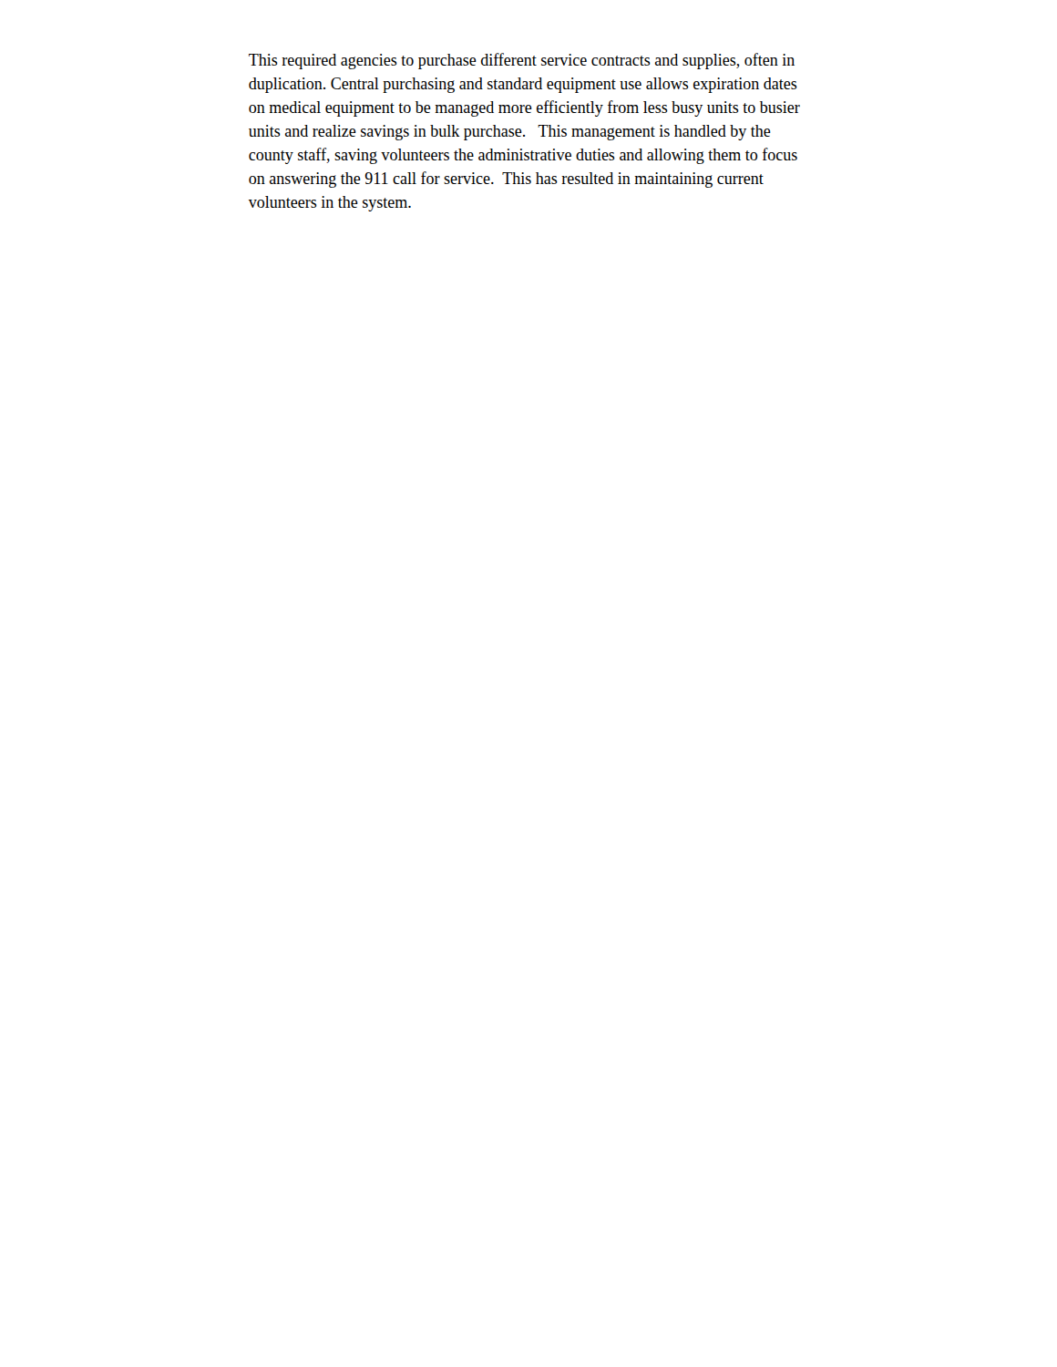This required agencies to purchase different service contracts and supplies, often in duplication. Central purchasing and standard equipment use allows expiration dates on medical equipment to be managed more efficiently from less busy units to busier units and realize savings in bulk purchase. This management is handled by the county staff, saving volunteers the administrative duties and allowing them to focus on answering the 911 call for service. This has resulted in maintaining current volunteers in the system.